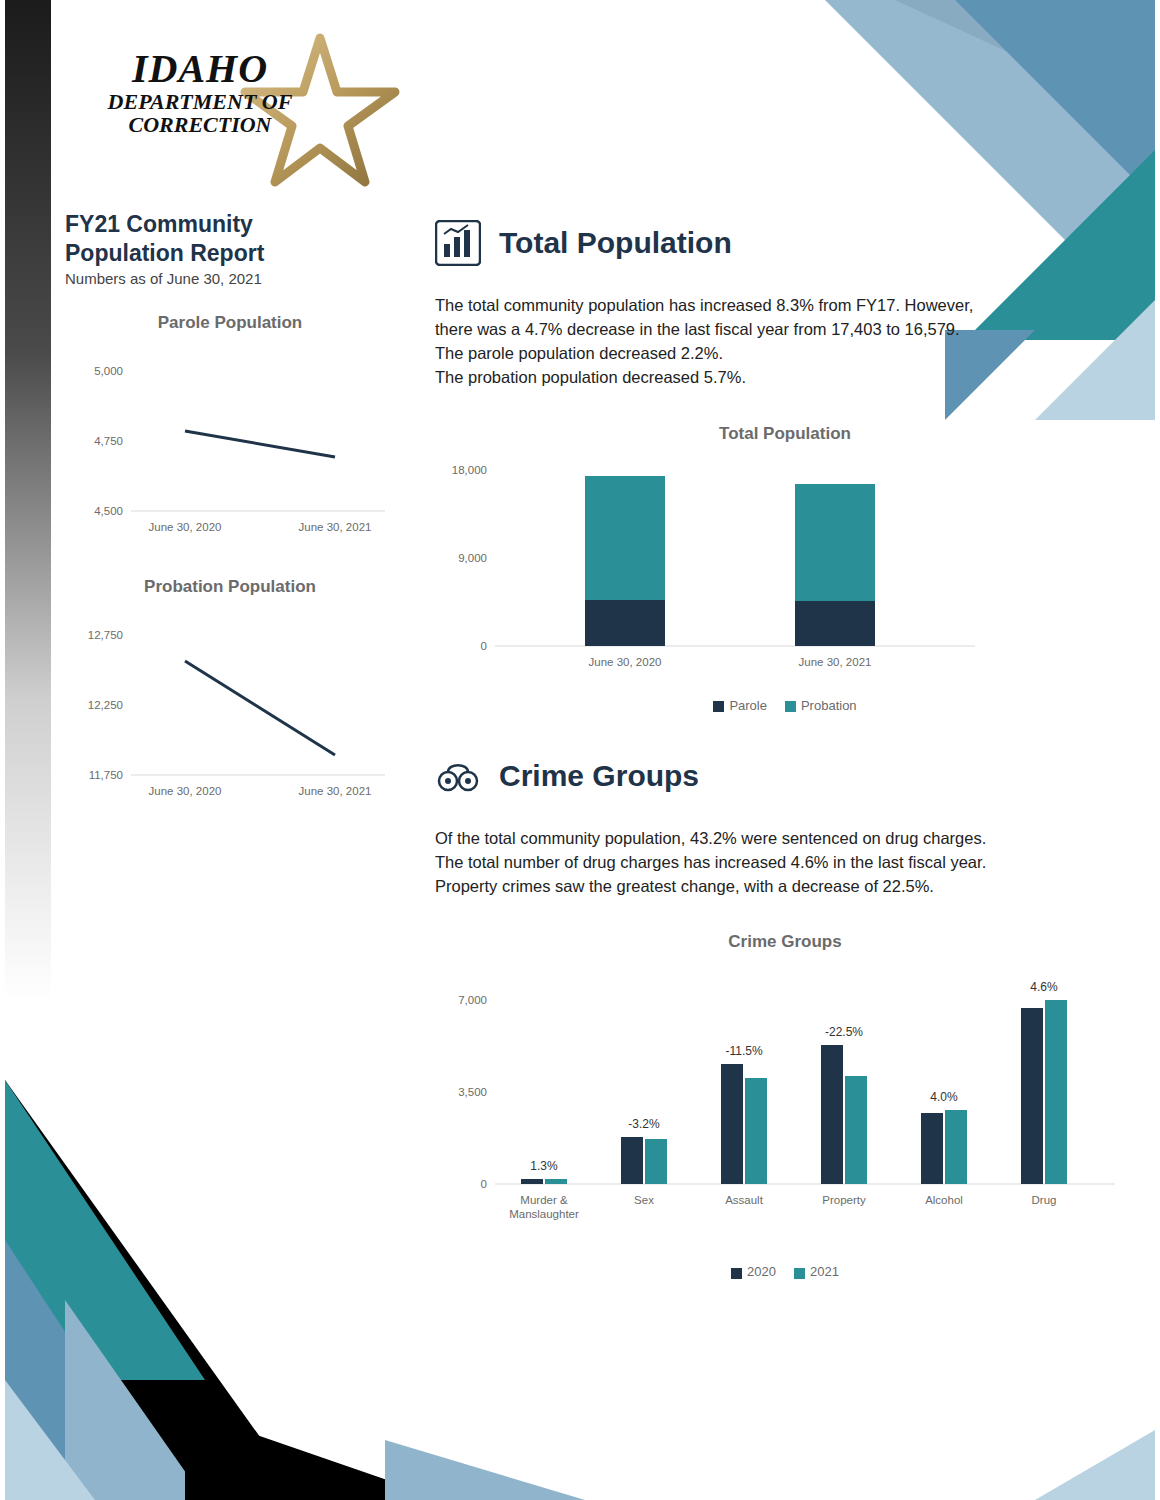IDAHO
DEPARTMENT OF
CORRECTION
FY21 Community
Population Report
Numbers as of June 30, 2021
Parole Population
5,000 4,750 4,500 June 30, 2020 June 30, 2021
Probation Population
12,750 12,250 11,750 June 30, 2020 June 30, 2021
Total Population
The total community population has increased 8.3% from FY17. However, there was a 4.7% decrease in the last fiscal year from 17,403 to 16,579.
The parole population decreased 2.2%.
The probation population decreased 5.7%.
Total Population
18,000 9,000 0 June 30, 2020 June 30, 2021
Parole
Probation
Crime Groups
Of the total community population, 43.2% were sentenced on drug charges. The total number of drug charges has increased 4.6% in the last fiscal year. Property crimes saw the greatest change, with a decrease of 22.5%.
Crime Groups
7,000 3,500 0 1.3% -3.2% -11.5% -22.5% 4.0% 4.6% Murder & Manslaughter Sex Assault Property Alcohol Drug
2020
2021